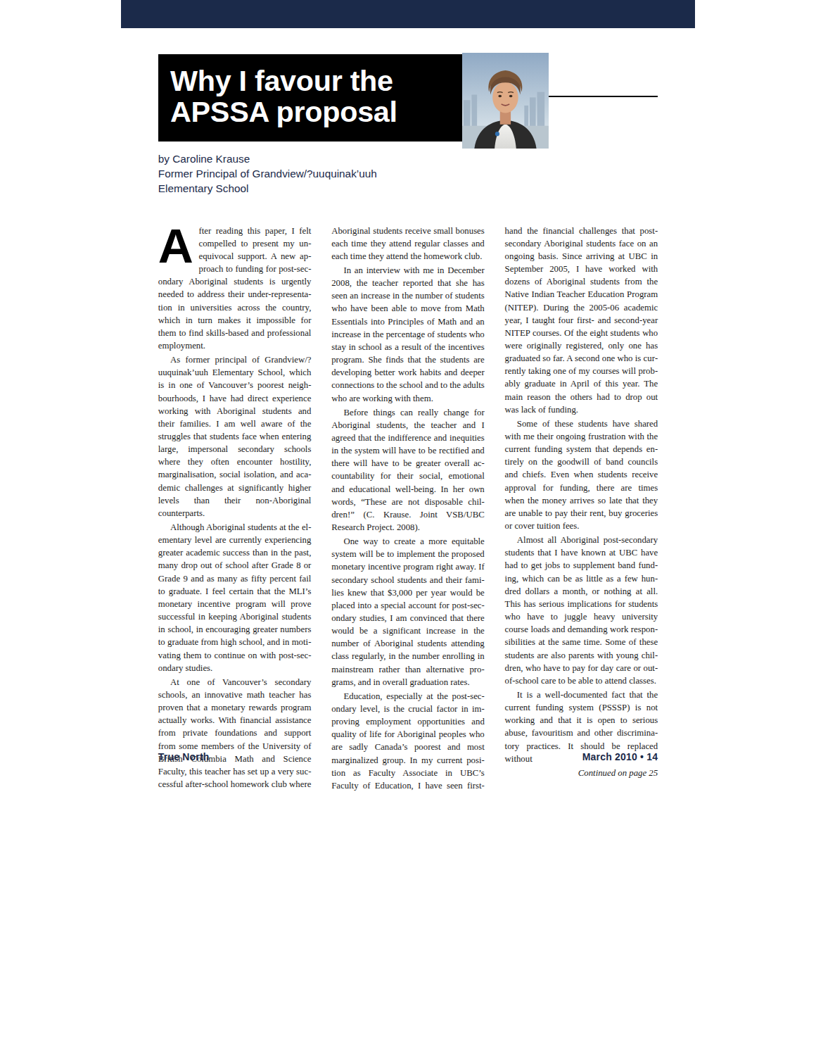Why I favour the
APSSA proposal
by Caroline Krause
Former Principal of Grandview/?uuquinak’uuh
Elementary School
After reading this paper, I felt compelled to present my unequivocal support. A new approach to funding for post-secondary Aboriginal students is urgently needed to address their under-representation in universities across the country, which in turn makes it impossible for them to find skills-based and professional employment.
As former principal of Grandview/?uuquinak’uuh Elementary School, which is in one of Vancouver’s poorest neighbourhoods, I have had direct experience working with Aboriginal students and their families. I am well aware of the struggles that students face when entering large, impersonal secondary schools where they often encounter hostility, marginalisation, social isolation, and academic challenges at significantly higher levels than their non-Aboriginal counterparts.
Although Aboriginal students at the elementary level are currently experiencing greater academic success than in the past, many drop out of school after Grade 8 or Grade 9 and as many as fifty percent fail to graduate. I feel certain that the MLI’s monetary incentive program will prove successful in keeping Aboriginal students in school, in encouraging greater numbers to graduate from high school, and in motivating them to continue on with post-secondary studies.
At one of Vancouver’s secondary schools, an innovative math teacher has proven that a monetary rewards program actually works. With financial assistance from private foundations and support from some members of the University of British Columbia Math and Science Faculty, this teacher has set up a very successful after-school homework club where Aboriginal students receive small bonuses each time they attend regular classes and each time they attend the homework club.
In an interview with me in December 2008, the teacher reported that she has seen an increase in the number of students who have been able to move from Math Essentials into Principles of Math and an increase in the percentage of students who stay in school as a result of the incentives program. She finds that the students are developing better work habits and deeper connections to the school and to the adults who are working with them.
Before things can really change for Aboriginal students, the teacher and I agreed that the indifference and inequities in the system will have to be rectified and there will have to be greater overall accountability for their social, emotional and educational well-being. In her own words, “These are not disposable children!” (C. Krause. Joint VSB/UBC Research Project. 2008).
One way to create a more equitable system will be to implement the proposed monetary incentive program right away. If secondary school students and their families knew that $3,000 per year would be placed into a special account for post-secondary studies, I am convinced that there would be a significant increase in the number of Aboriginal students attending class regularly, in the number enrolling in mainstream rather than alternative programs, and in overall graduation rates.
Education, especially at the post-secondary level, is the crucial factor in improving employment opportunities and quality of life for Aboriginal peoples who are sadly Canada’s poorest and most marginalized group. In my current position as Faculty Associate in UBC’s Faculty of Education, I have seen first-hand the financial challenges that post-secondary Aboriginal students face on an ongoing basis. Since arriving at UBC in September 2005, I have worked with dozens of Aboriginal students from the Native Indian Teacher Education Program (NITEP). During the 2005-06 academic year, I taught four first- and second-year NITEP courses. Of the eight students who were originally registered, only one has graduated so far. A second one who is currently taking one of my courses will probably graduate in April of this year. The main reason the others had to drop out was lack of funding.
Some of these students have shared with me their ongoing frustration with the current funding system that depends entirely on the goodwill of band councils and chiefs. Even when students receive approval for funding, there are times when the money arrives so late that they are unable to pay their rent, buy groceries or cover tuition fees.
Almost all Aboriginal post-secondary students that I have known at UBC have had to get jobs to supplement band funding, which can be as little as a few hundred dollars a month, or nothing at all. This has serious implications for students who have to juggle heavy university course loads and demanding work responsibilities at the same time. Some of these students are also parents with young children, who have to pay for day care or out-of-school care to be able to attend classes.
It is a well-documented fact that the current funding system (PSSSP) is not working and that it is open to serious abuse, favouritism and other discriminatory practices. It should be replaced without
Continued on page 25
True North
March 2010 • 14